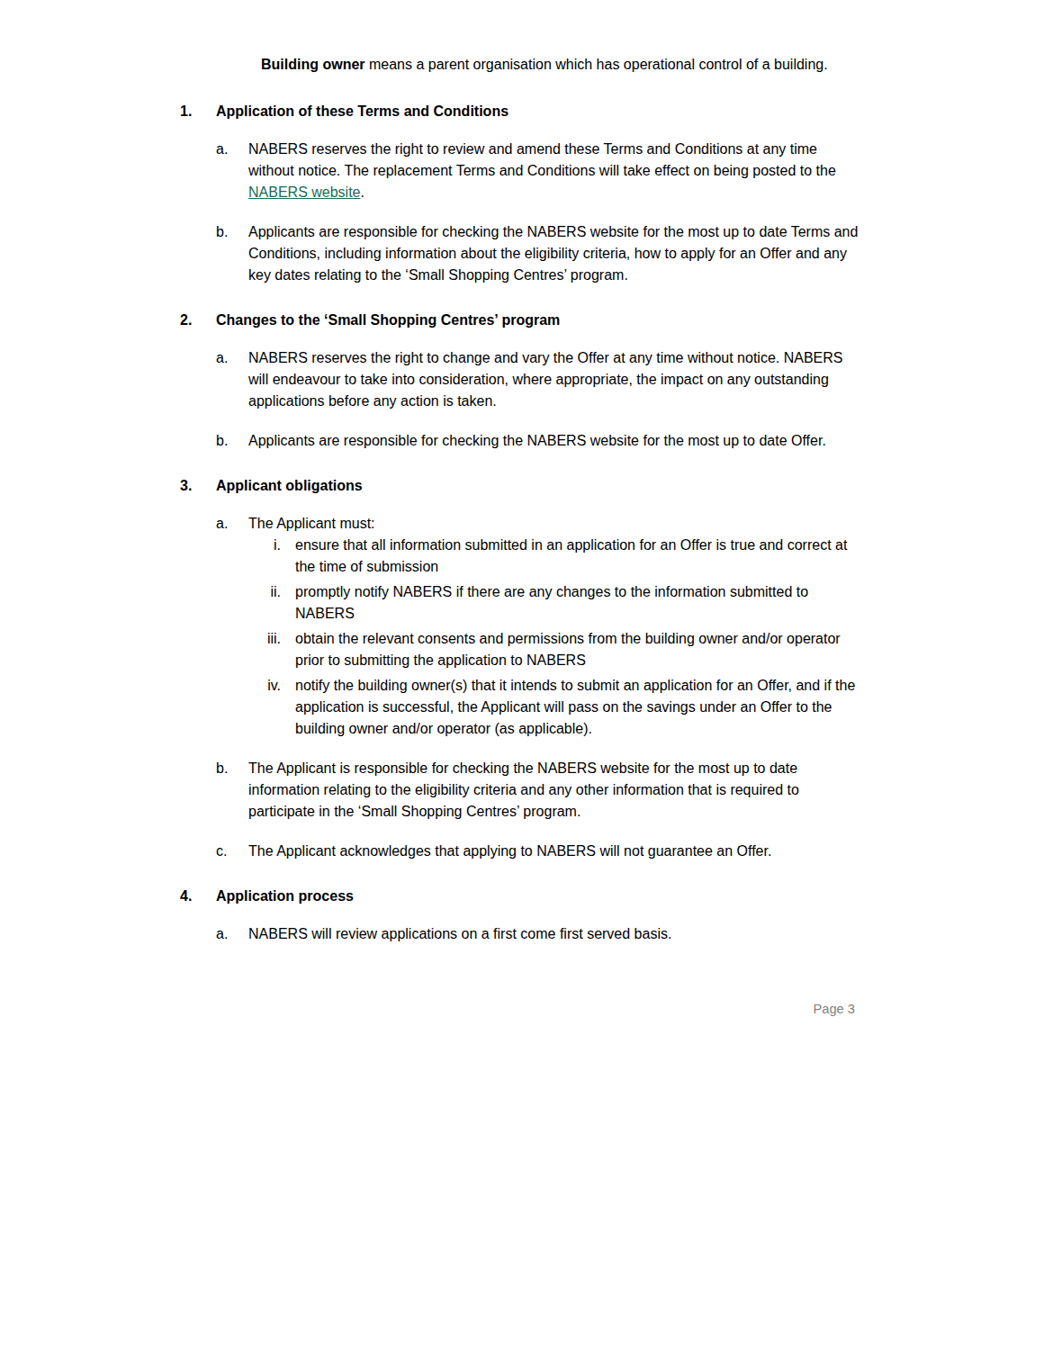Building owner means a parent organisation which has operational control of a building.
Application of these Terms and Conditions
NABERS reserves the right to review and amend these Terms and Conditions at any time without notice. The replacement Terms and Conditions will take effect on being posted to the NABERS website.
Applicants are responsible for checking the NABERS website for the most up to date Terms and Conditions, including information about the eligibility criteria, how to apply for an Offer and any key dates relating to the ‘Small Shopping Centres’ program.
Changes to the ‘Small Shopping Centres’ program
NABERS reserves the right to change and vary the Offer at any time without notice. NABERS will endeavour to take into consideration, where appropriate, the impact on any outstanding applications before any action is taken.
Applicants are responsible for checking the NABERS website for the most up to date Offer.
Applicant obligations
The Applicant must:
ensure that all information submitted in an application for an Offer is true and correct at the time of submission
promptly notify NABERS if there are any changes to the information submitted to NABERS
obtain the relevant consents and permissions from the building owner and/or operator prior to submitting the application to NABERS
notify the building owner(s) that it intends to submit an application for an Offer, and if the application is successful, the Applicant will pass on the savings under an Offer to the building owner and/or operator (as applicable).
The Applicant is responsible for checking the NABERS website for the most up to date information relating to the eligibility criteria and any other information that is required to participate in the ‘Small Shopping Centres’ program.
The Applicant acknowledges that applying to NABERS will not guarantee an Offer.
Application process
NABERS will review applications on a first come first served basis.
Page 3